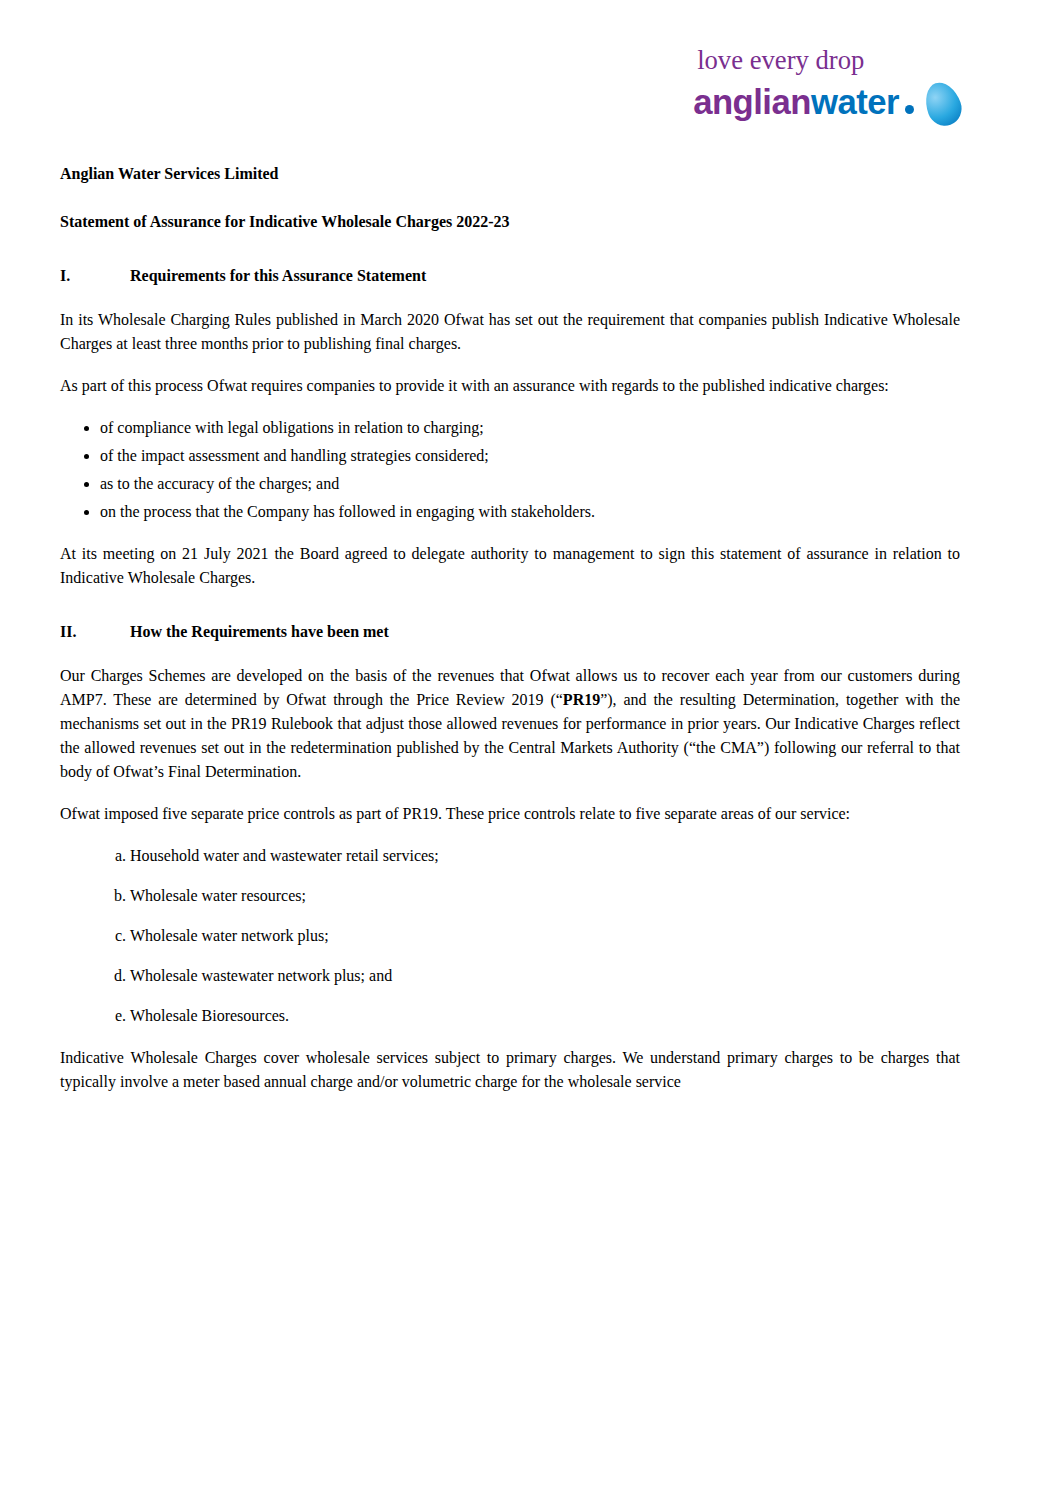love every drop
anglian water
Anglian Water Services Limited
Statement of Assurance for Indicative Wholesale Charges 2022-23
I. Requirements for this Assurance Statement
In its Wholesale Charging Rules published in March 2020 Ofwat has set out the requirement that companies publish Indicative Wholesale Charges at least three months prior to publishing final charges.
As part of this process Ofwat requires companies to provide it with an assurance with regards to the published indicative charges:
of compliance with legal obligations in relation to charging;
of the impact assessment and handling strategies considered;
as to the accuracy of the charges; and
on the process that the Company has followed in engaging with stakeholders.
At its meeting on 21 July 2021 the Board agreed to delegate authority to management to sign this statement of assurance in relation to Indicative Wholesale Charges.
II. How the Requirements have been met
Our Charges Schemes are developed on the basis of the revenues that Ofwat allows us to recover each year from our customers during AMP7. These are determined by Ofwat through the Price Review 2019 (“PR19”), and the resulting Determination, together with the mechanisms set out in the PR19 Rulebook that adjust those allowed revenues for performance in prior years. Our Indicative Charges reflect the allowed revenues set out in the redetermination published by the Central Markets Authority (“the CMA”) following our referral to that body of Ofwat’s Final Determination.
Ofwat imposed five separate price controls as part of PR19. These price controls relate to five separate areas of our service:
Household water and wastewater retail services;
Wholesale water resources;
Wholesale water network plus;
Wholesale wastewater network plus; and
Wholesale Bioresources.
Indicative Wholesale Charges cover wholesale services subject to primary charges. We understand primary charges to be charges that typically involve a meter based annual charge and/or volumetric charge for the wholesale service